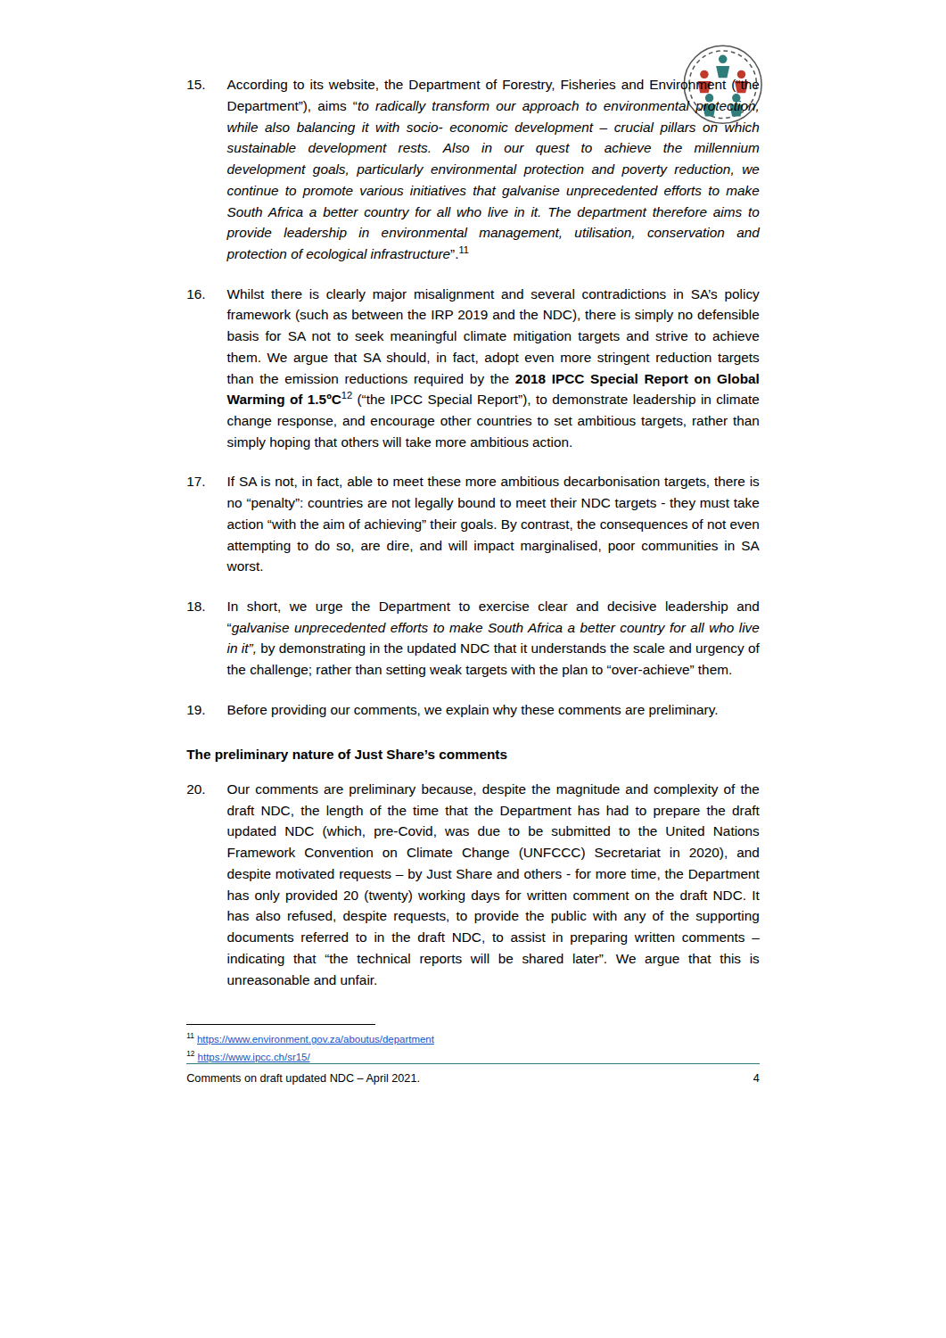According to its website, the Department of Forestry, Fisheries and Environment (“the Department”), aims “to radically transform our approach to environmental protection, while also balancing it with socio- economic development – crucial pillars on which sustainable development rests. Also in our quest to achieve the millennium development goals, particularly environmental protection and poverty reduction, we continue to promote various initiatives that galvanise unprecedented efforts to make South Africa a better country for all who live in it. The department therefore aims to provide leadership in environmental management, utilisation, conservation and protection of ecological infrastructure”.11
Whilst there is clearly major misalignment and several contradictions in SA’s policy framework (such as between the IRP 2019 and the NDC), there is simply no defensible basis for SA not to seek meaningful climate mitigation targets and strive to achieve them. We argue that SA should, in fact, adopt even more stringent reduction targets than the emission reductions required by the 2018 IPCC Special Report on Global Warming of 1.5ºC12 (“the IPCC Special Report”), to demonstrate leadership in climate change response, and encourage other countries to set ambitious targets, rather than simply hoping that others will take more ambitious action.
If SA is not, in fact, able to meet these more ambitious decarbonisation targets, there is no “penalty”: countries are not legally bound to meet their NDC targets - they must take action “with the aim of achieving” their goals. By contrast, the consequences of not even attempting to do so, are dire, and will impact marginalised, poor communities in SA worst.
In short, we urge the Department to exercise clear and decisive leadership and “galvanise unprecedented efforts to make South Africa a better country for all who live in it”, by demonstrating in the updated NDC that it understands the scale and urgency of the challenge; rather than setting weak targets with the plan to “over-achieve” them.
Before providing our comments, we explain why these comments are preliminary.
The preliminary nature of Just Share’s comments
Our comments are preliminary because, despite the magnitude and complexity of the draft NDC, the length of the time that the Department has had to prepare the draft updated NDC (which, pre-Covid, was due to be submitted to the United Nations Framework Convention on Climate Change (UNFCCC) Secretariat in 2020), and despite motivated requests – by Just Share and others - for more time, the Department has only provided 20 (twenty) working days for written comment on the draft NDC. It has also refused, despite requests, to provide the public with any of the supporting documents referred to in the draft NDC, to assist in preparing written comments – indicating that “the technical reports will be shared later”. We argue that this is unreasonable and unfair.
11 https://www.environment.gov.za/aboutus/department
12 https://www.ipcc.ch/sr15/
Comments on draft updated NDC – April 2021. 4